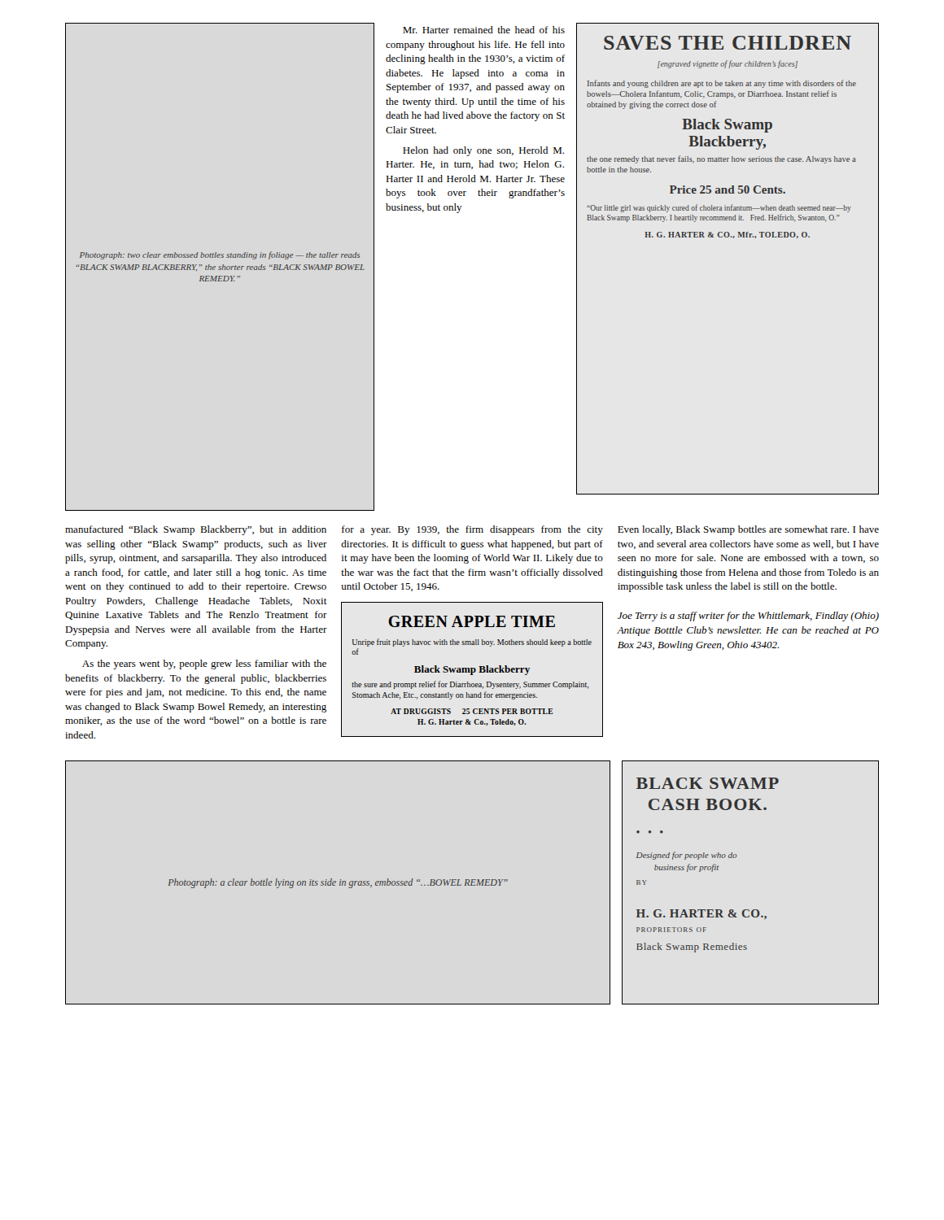Photograph: two clear embossed bottles standing in foliage — the taller reads “BLACK SWAMP BLACKBERRY,” the shorter reads “BLACK SWAMP BOWEL REMEDY.”
Mr. Harter remained the head of his company throughout his life. He fell into declining health in the 1930’s, a victim of diabetes. He lapsed into a coma in September of 1937, and passed away on the twenty third. Up until the time of his death he had lived above the factory on St Clair Street.
Helon had only one son, Herold M. Harter. He, in turn, had two; Helon G. Harter II and Herold M. Harter Jr. These boys took over their grandfather’s business, but only
SAVES THE CHILDREN
[engraved vignette of four children’s faces]
Infants and young children are apt to be taken at any time with disorders of the bowels—Cholera Infantum, Colic, Cramps, or Diarrhoea. Instant relief is obtained by giving the correct dose of
Black Swamp
Blackberry,
the one remedy that never fails, no matter how serious the case. Always have a bottle in the house.
Price 25 and 50 Cents.
“Our little girl was quickly cured of cholera infantum—when death seemed near—by Black Swamp Blackberry. I heartily recommend it. Fred. Helfrich, Swanton, O.”
H. G. HARTER & CO., Mfr., TOLEDO, O.
manufactured “Black Swamp Blackberry”, but in addition was selling other “Black Swamp” products, such as liver pills, syrup, ointment, and sarsaparilla. They also introduced a ranch food, for cattle, and later still a hog tonic. As time went on they continued to add to their repertoire. Crewso Poultry Powders, Challenge Headache Tablets, Noxit Quinine Laxative Tablets and The Renzlo Treatment for Dyspepsia and Nerves were all available from the Harter Company.
As the years went by, people grew less familiar with the benefits of blackberry. To the general public, blackberries were for pies and jam, not medicine. To this end, the name was changed to Black Swamp Bowel Remedy, an interesting moniker, as the use of the word “bowel” on a bottle is rare indeed.
for a year. By 1939, the firm disappears from the city directories. It is difficult to guess what happened, but part of it may have been the looming of World War II. Likely due to the war was the fact that the firm wasn’t officially dissolved until October 15, 1946.
GREEN APPLE TIME
Unripe fruit plays havoc with the small boy. Mothers should keep a bottle of
Black Swamp Blackberry
the sure and prompt relief for Diarrhoea, Dysentery, Summer Complaint, Stomach Ache, Etc., constantly on hand for emergencies.
AT DRUGGISTS 25 CENTS PER BOTTLE
H. G. Harter & Co., Toledo, O.
Even locally, Black Swamp bottles are somewhat rare. I have two, and several area collectors have some as well, but I have seen no more for sale. None are embossed with a town, so distinguishing those from Helena and those from Toledo is an impossible task unless the label is still on the bottle.
Joe Terry is a staff writer for the Whittlemark, Findlay (Ohio) Antique Botttle Club’s newsletter. He can be reached at PO Box 243, Bowling Green, Ohio 43402.
Photograph: a clear bottle lying on its side in grass, embossed “…BOWEL REMEDY”
BLACK SWAMP
CASH BOOK.
• • •
Designed for people who do
business for profit
BY
H. G. HARTER & CO.,
PROPRIETORS OF
Black Swamp Remedies